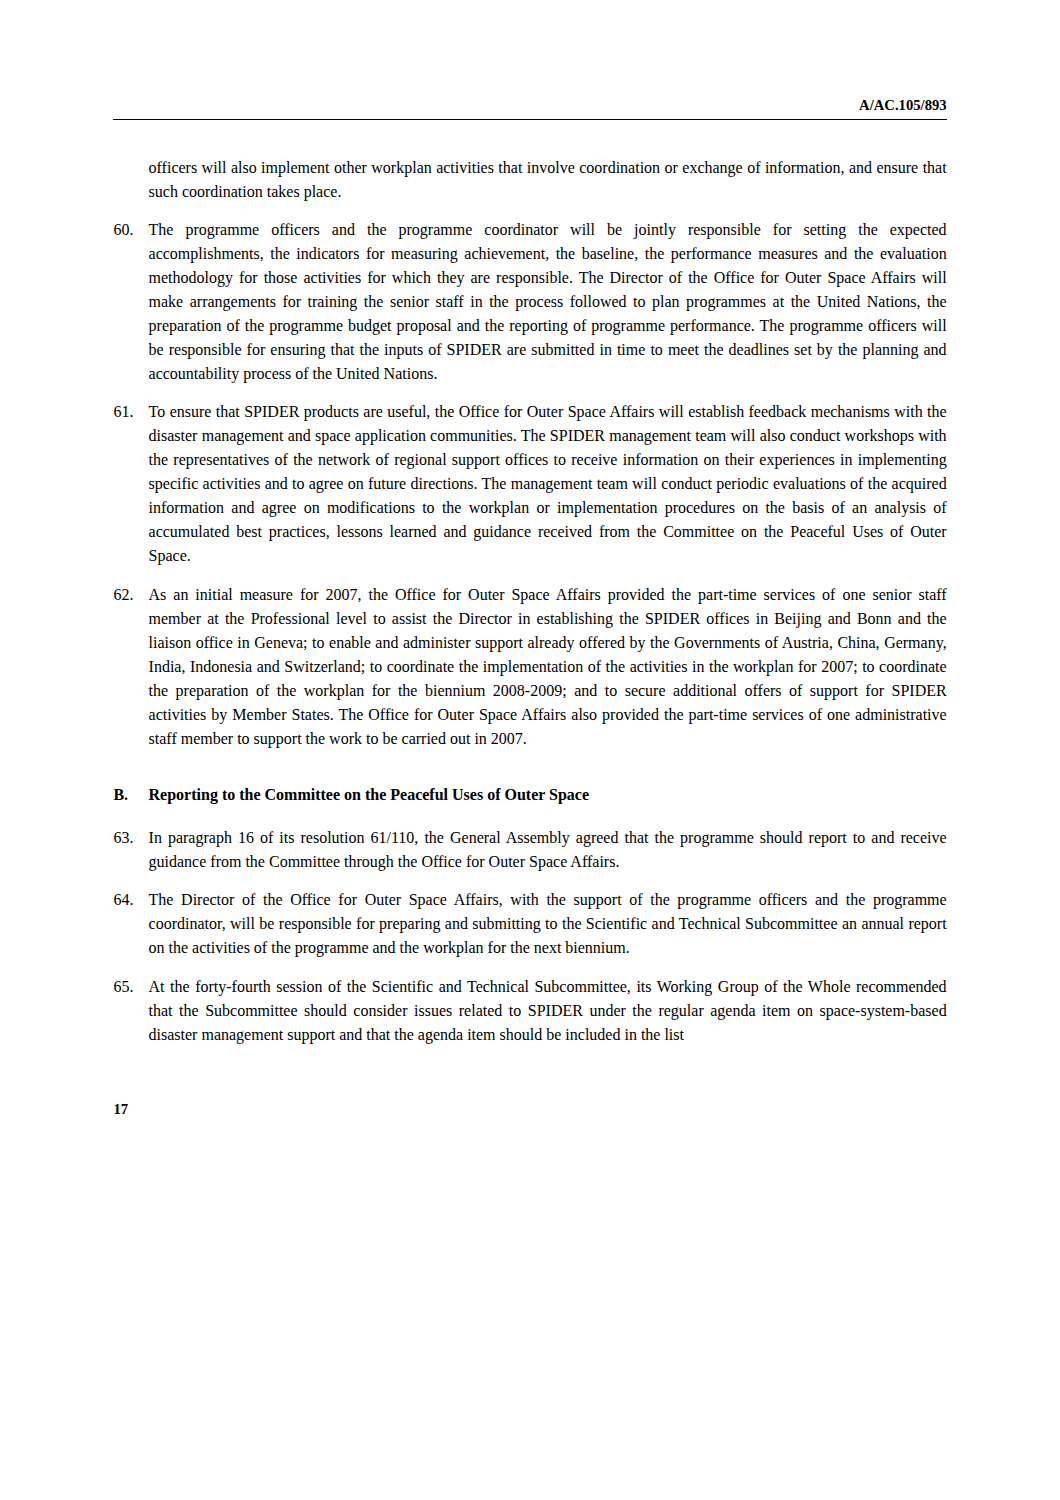A/AC.105/893
officers will also implement other workplan activities that involve coordination or exchange of information, and ensure that such coordination takes place.
60. The programme officers and the programme coordinator will be jointly responsible for setting the expected accomplishments, the indicators for measuring achievement, the baseline, the performance measures and the evaluation methodology for those activities for which they are responsible. The Director of the Office for Outer Space Affairs will make arrangements for training the senior staff in the process followed to plan programmes at the United Nations, the preparation of the programme budget proposal and the reporting of programme performance. The programme officers will be responsible for ensuring that the inputs of SPIDER are submitted in time to meet the deadlines set by the planning and accountability process of the United Nations.
61. To ensure that SPIDER products are useful, the Office for Outer Space Affairs will establish feedback mechanisms with the disaster management and space application communities. The SPIDER management team will also conduct workshops with the representatives of the network of regional support offices to receive information on their experiences in implementing specific activities and to agree on future directions. The management team will conduct periodic evaluations of the acquired information and agree on modifications to the workplan or implementation procedures on the basis of an analysis of accumulated best practices, lessons learned and guidance received from the Committee on the Peaceful Uses of Outer Space.
62. As an initial measure for 2007, the Office for Outer Space Affairs provided the part-time services of one senior staff member at the Professional level to assist the Director in establishing the SPIDER offices in Beijing and Bonn and the liaison office in Geneva; to enable and administer support already offered by the Governments of Austria, China, Germany, India, Indonesia and Switzerland; to coordinate the implementation of the activities in the workplan for 2007; to coordinate the preparation of the workplan for the biennium 2008-2009; and to secure additional offers of support for SPIDER activities by Member States. The Office for Outer Space Affairs also provided the part-time services of one administrative staff member to support the work to be carried out in 2007.
B. Reporting to the Committee on the Peaceful Uses of Outer Space
63. In paragraph 16 of its resolution 61/110, the General Assembly agreed that the programme should report to and receive guidance from the Committee through the Office for Outer Space Affairs.
64. The Director of the Office for Outer Space Affairs, with the support of the programme officers and the programme coordinator, will be responsible for preparing and submitting to the Scientific and Technical Subcommittee an annual report on the activities of the programme and the workplan for the next biennium.
65. At the forty-fourth session of the Scientific and Technical Subcommittee, its Working Group of the Whole recommended that the Subcommittee should consider issues related to SPIDER under the regular agenda item on space-system-based disaster management support and that the agenda item should be included in the list
17